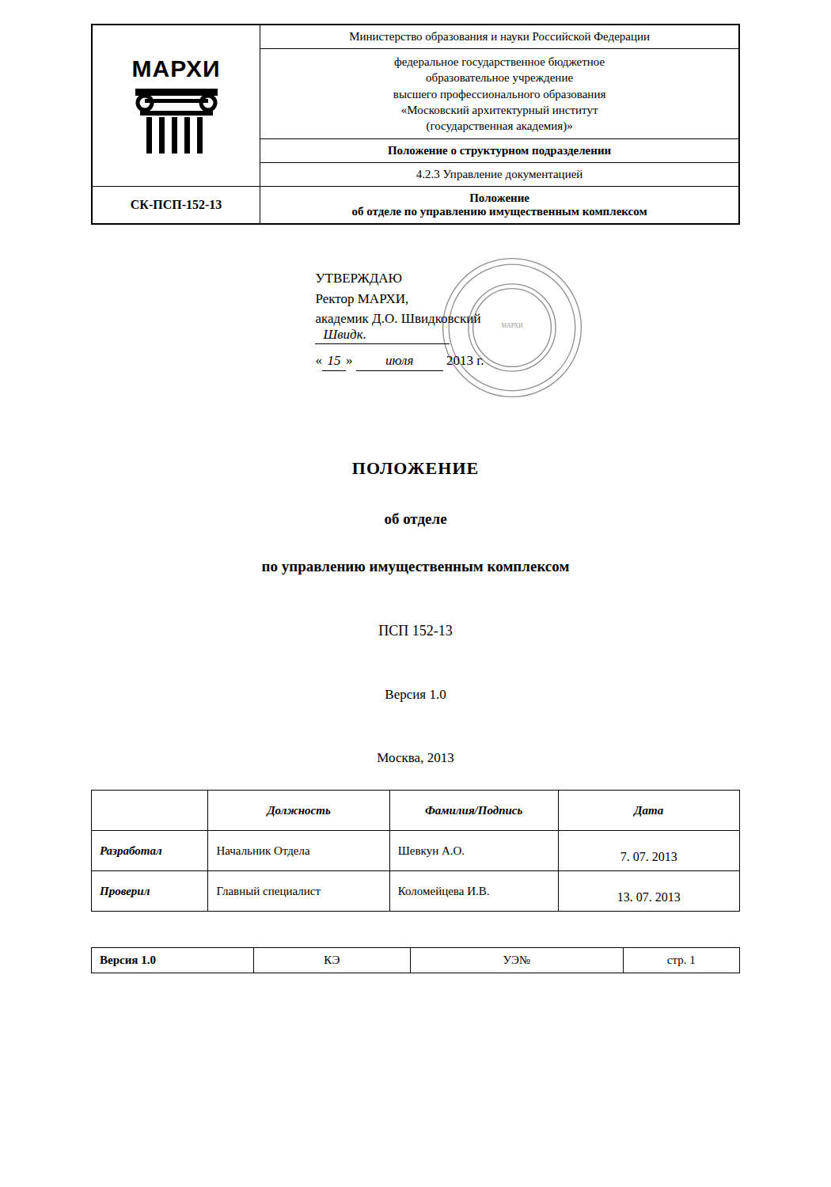| МАРХИ | Министерство образования и науки Российской Федерации |
| федеральное государственное бюджетное образовательное учреждение высшего профессионального образования «Московский архитектурный институт (государственная академия)» |
| Положение о структурном подразделении |
| 4.2.3 Управление документацией |
| СК-ПСП-152-13 | Положение об отделе по управлению имущественным комплексом |
МАРХИ УТВЕРЖДАЮ
Ректор МАРХИ,
академик Д.О. Швидковский
Швидк.
«15» июля 2013 г.
ПОЛОЖЕНИЕ
об отделе
по управлению имущественным комплексом
ПСП 152-13
Версия 1.0
Москва, 2013
| | Должность | Фамилия/Подпись | Дата |
| --- | --- | --- | --- |
| Разработал | Начальник Отдела | Шевкун А.О. | 7. 07. 2013 |
| Проверил | Главный специалист | Коломейцева И.В. | 13. 07. 2013 |
| Версия 1.0 | КЭ | УЭ№ | стр. 1 |